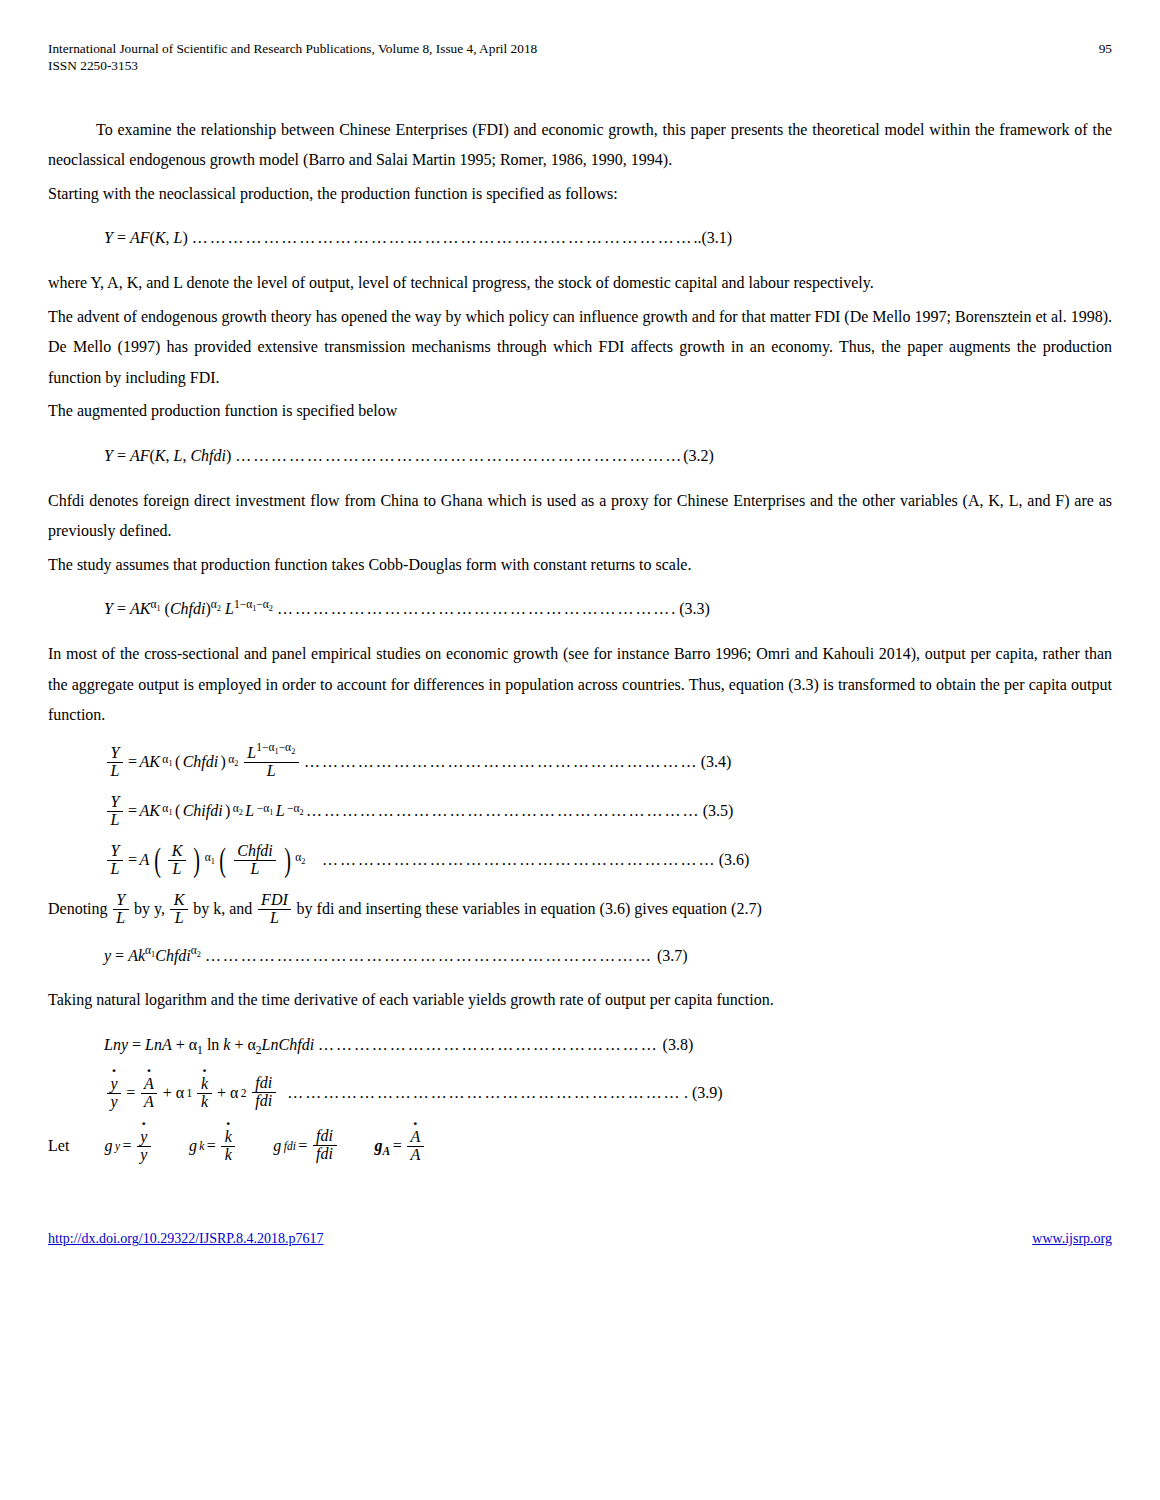International Journal of Scientific and Research Publications, Volume 8, Issue 4, April 2018
ISSN 2250-3153
95
To examine the relationship between Chinese Enterprises (FDI) and economic growth, this paper presents the theoretical model within the framework of the neoclassical endogenous growth model (Barro and Salai Martin 1995; Romer, 1986, 1990, 1994).
Starting with the neoclassical production, the production function is specified as follows:
Y = AF(K, L) …………………………………………………………………………..(3.1)
where Y, A, K, and L denote the level of output, level of technical progress, the stock of domestic capital and labour respectively.
The advent of endogenous growth theory has opened the way by which policy can influence growth and for that matter FDI (De Mello 1997; Borensztein et al. 1998). De Mello (1997) has provided extensive transmission mechanisms through which FDI affects growth in an economy. Thus, the paper augments the production function by including FDI.
The augmented production function is specified below
Y = AF(K, L, Chfdi) …………………………………………………………………(3.2)
Chfdi denotes foreign direct investment flow from China to Ghana which is used as a proxy for Chinese Enterprises and the other variables (A, K, L, and F) are as previously defined.
The study assumes that production function takes Cobb-Douglas form with constant returns to scale.
Y = AKα1 (Chfdi)α2 L1−α1−α2 …………………………………………………………. (3.3)
In most of the cross-sectional and panel empirical studies on economic growth (see for instance Barro 1996; Omri and Kahouli 2014), output per capita, rather than the aggregate output is employed in order to account for differences in population across countries. Thus, equation (3.3) is transformed to obtain the per capita output function.
YL = AKα1 (Chfdi)α2 L1−α1−α2 L ………………………………………………………… (3.4)
YL = AKα1 (Chifdi)α2 L−α1 L−α2 ………………………………………………………… (3.5)
YL = A ( KL )α1 ( Chfdi L )α2 ………………………………………………………… (3.6)
Denoting YL by y, KL by k, and FDI L by fdi and inserting these variables in equation (3.6) gives equation (2.7)
y = Akα1Chfdiα2 ………………………………………………………………… (3.7)
Taking natural logarithm and the time derivative of each variable yields growth rate of output per capita function.
Lny = LnA + α1 ln k + α2LnChfdi ………………………………………………… (3.8)
yy = AA + α1 kk + α2 fdi fdi …………………………………………………………. (3.9)
Let gy = yy gk = kk gfdi = fdi fdi gA = AA
http://dx.doi.org/10.29322/IJSRP.8.4.2018.p7617 www.ijsrp.org